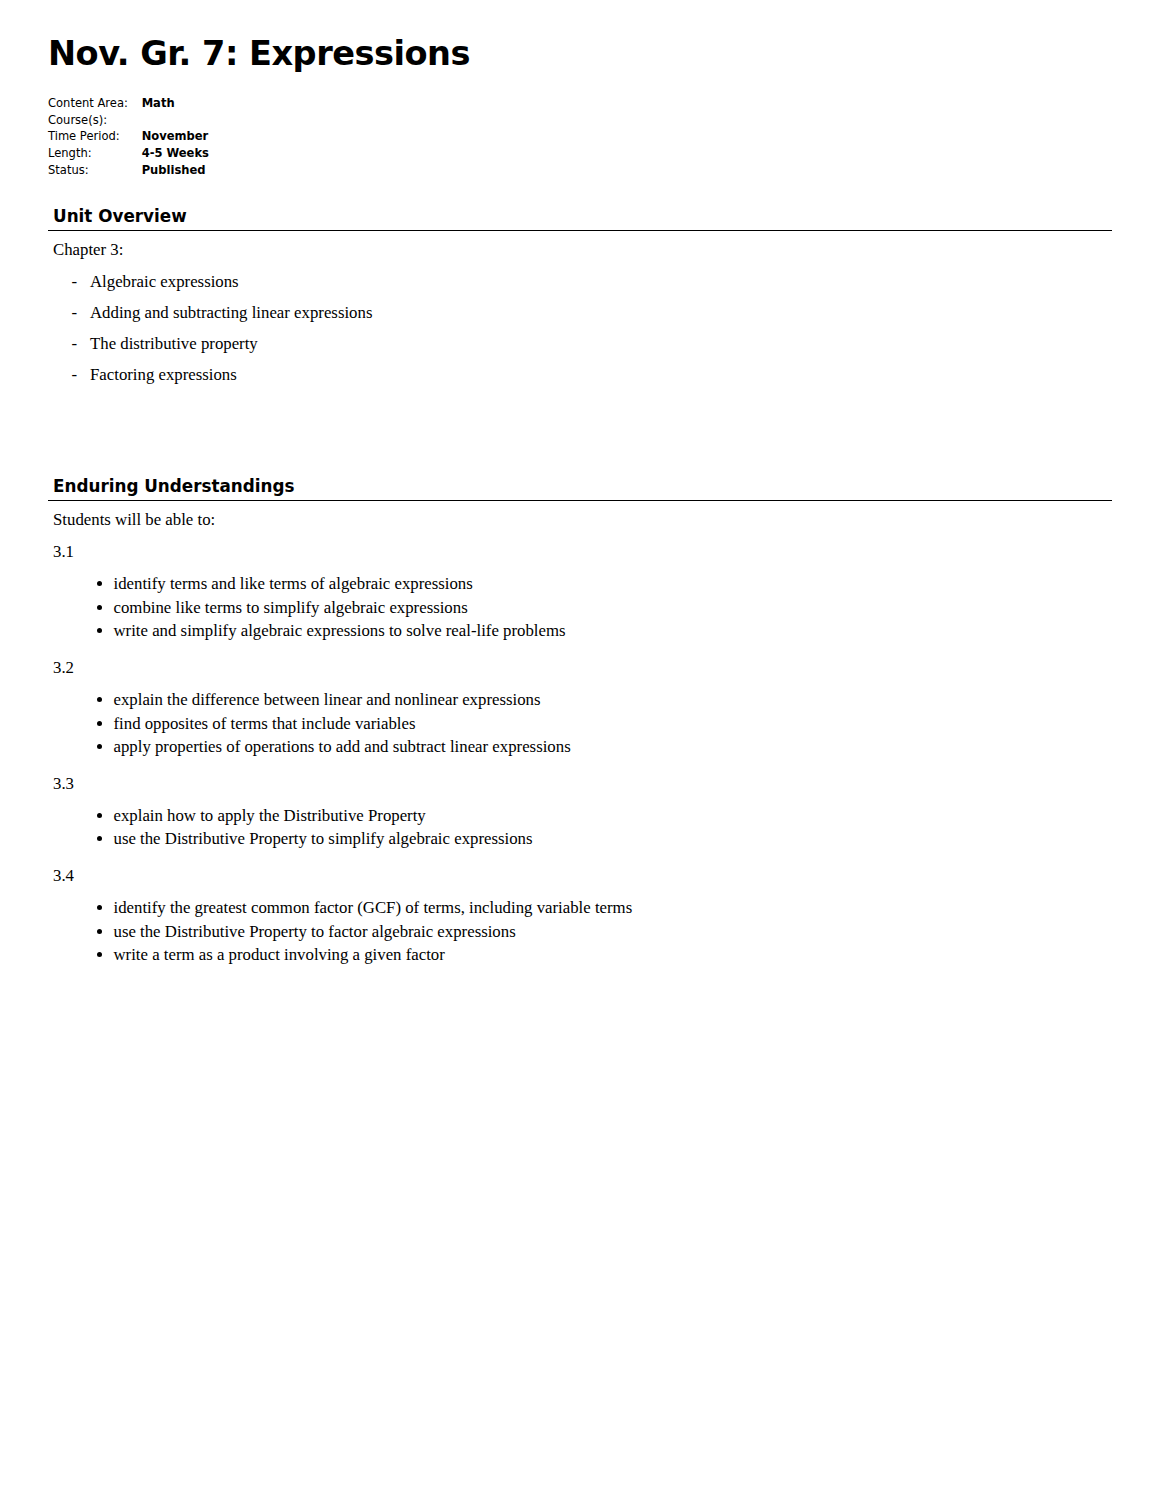Nov. Gr. 7: Expressions
| Content Area: | Math |
| Course(s): | |
| Time Period: | November |
| Length: | 4-5 Weeks |
| Status: | Published |
Unit Overview
Chapter 3:
Algebraic expressions
Adding and subtracting linear expressions
The distributive property
Factoring expressions
Enduring Understandings
Students will be able to:
3.1
identify terms and like terms of algebraic expressions
combine like terms to simplify algebraic expressions
write and simplify algebraic expressions to solve real-life problems
3.2
explain the difference between linear and nonlinear expressions
find opposites of terms that include variables
apply properties of operations to add and subtract linear expressions
3.3
explain how to apply the Distributive Property
use the Distributive Property to simplify algebraic expressions
3.4
identify the greatest common factor (GCF) of terms, including variable terms
use the Distributive Property to factor algebraic expressions
write a term as a product involving a given factor